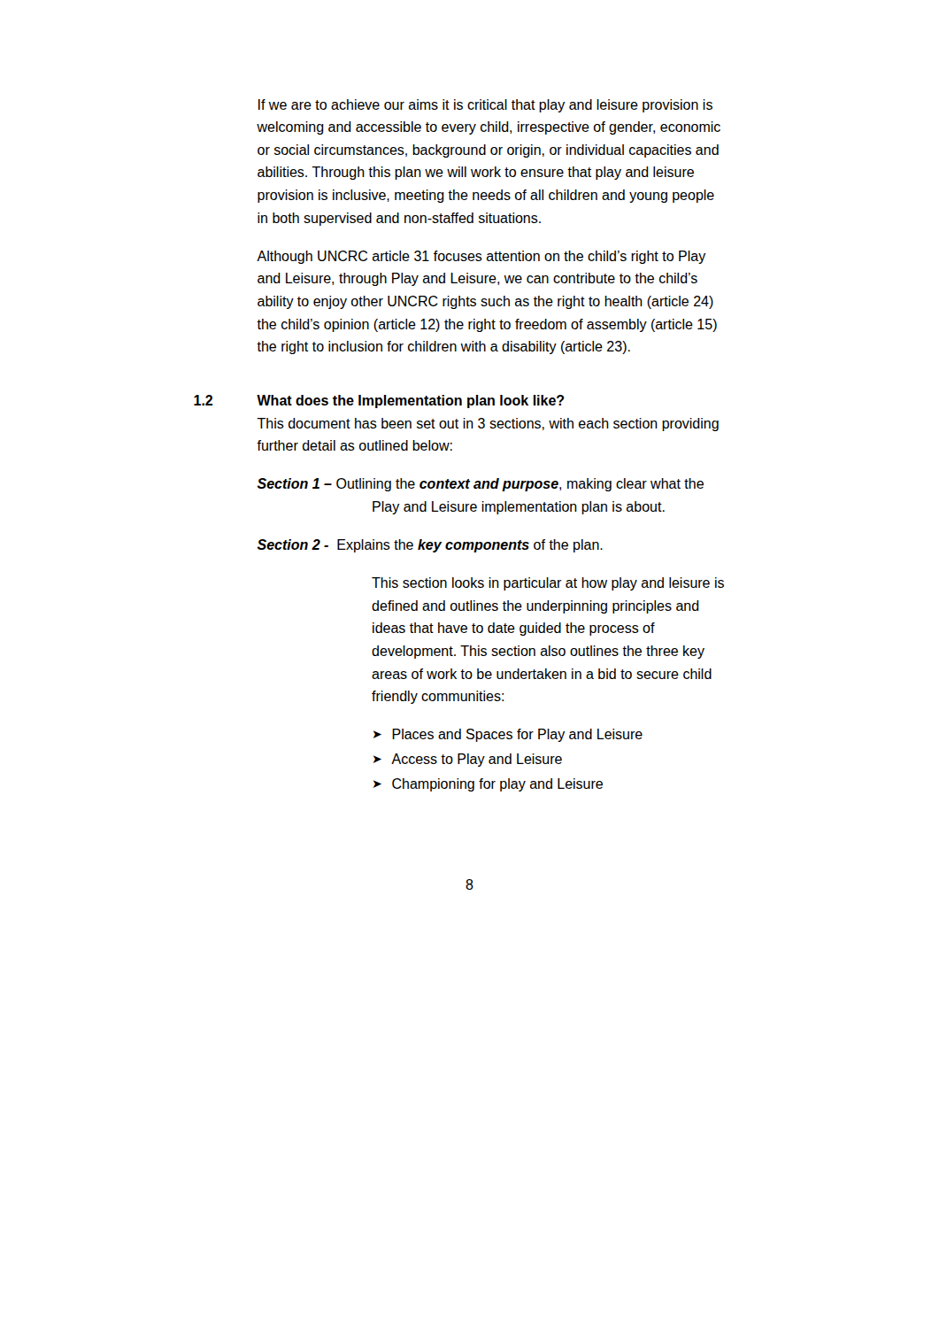If we are to achieve our aims it is critical that play and leisure provision is welcoming and accessible to every child, irrespective of gender, economic or social circumstances, background or origin, or individual capacities and abilities. Through this plan we will work to ensure that play and leisure provision is inclusive, meeting the needs of all children and young people in both supervised and non-staffed situations.
Although UNCRC article 31 focuses attention on the child’s right to Play and Leisure, through Play and Leisure, we can contribute to the child’s ability to enjoy other UNCRC rights such as the right to health (article 24) the child’s opinion (article 12) the right to freedom of assembly (article 15) the right to inclusion for children with a disability (article 23).
1.2 What does the Implementation plan look like?
This document has been set out in 3 sections, with each section providing further detail as outlined below:
Section 1 – Outlining the context and purpose, making clear what the Play and Leisure implementation plan is about.
Section 2 - Explains the key components of the plan.
This section looks in particular at how play and leisure is defined and outlines the underpinning principles and ideas that have to date guided the process of development. This section also outlines the three key areas of work to be undertaken in a bid to secure child friendly communities:
Places and Spaces for Play and Leisure
Access to Play and Leisure
Championing for play and Leisure
8